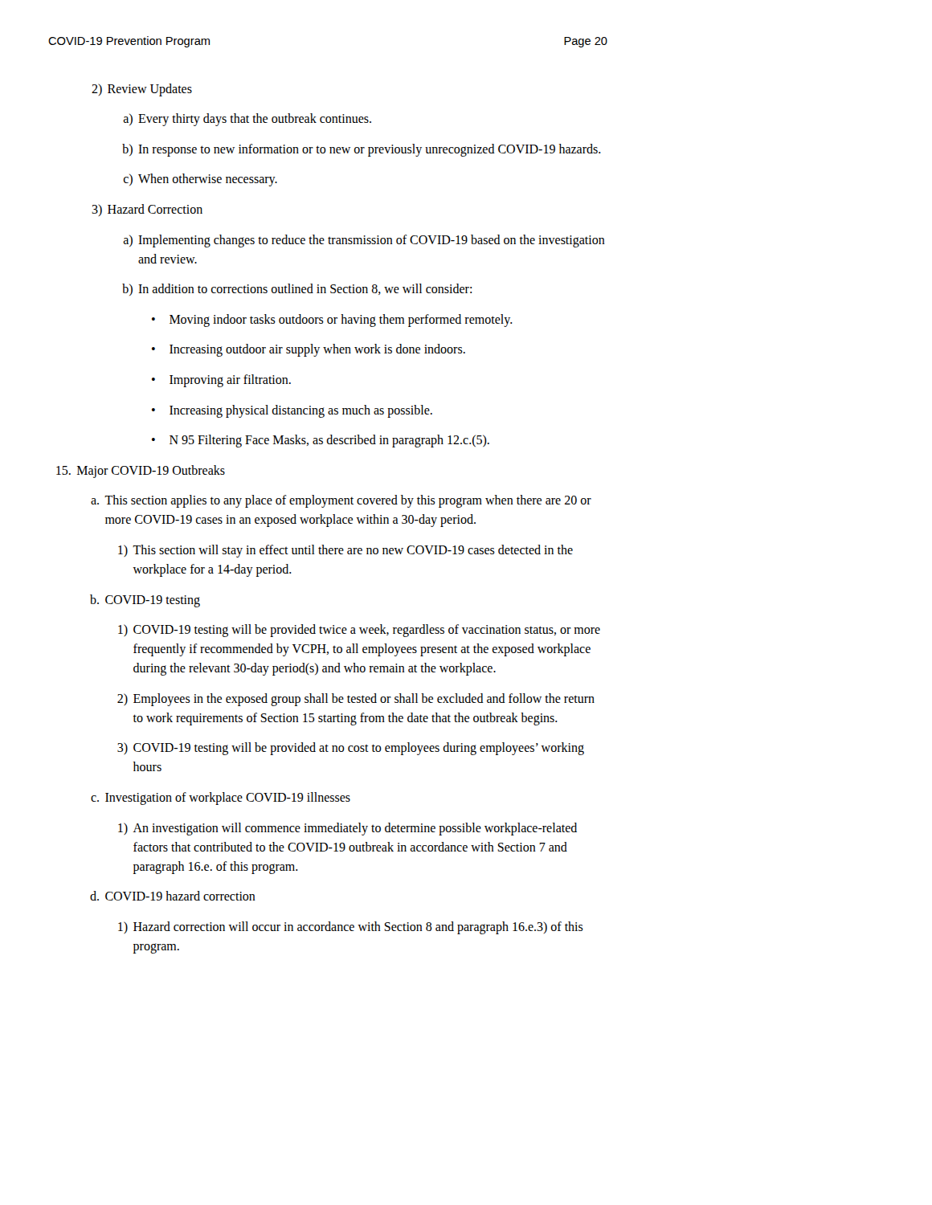COVID-19 Prevention Program Page 20
Review Updates
Every thirty days that the outbreak continues.
In response to new information or to new or previously unrecognized COVID-19 hazards.
When otherwise necessary.
Hazard Correction
Implementing changes to reduce the transmission of COVID-19 based on the investigation and review.
In addition to corrections outlined in Section 8, we will consider:
Moving indoor tasks outdoors or having them performed remotely.
Increasing outdoor air supply when work is done indoors.
Improving air filtration.
Increasing physical distancing as much as possible.
N 95 Filtering Face Masks, as described in paragraph 12.c.(5).
Major COVID-19 Outbreaks
This section applies to any place of employment covered by this program when there are 20 or more COVID-19 cases in an exposed workplace within a 30-day period.
This section will stay in effect until there are no new COVID-19 cases detected in the workplace for a 14-day period.
COVID-19 testing
COVID-19 testing will be provided twice a week, regardless of vaccination status, or more frequently if recommended by VCPH, to all employees present at the exposed workplace during the relevant 30-day period(s) and who remain at the workplace.
Employees in the exposed group shall be tested or shall be excluded and follow the return to work requirements of Section 15 starting from the date that the outbreak begins.
COVID-19 testing will be provided at no cost to employees during employees’ working hours
Investigation of workplace COVID-19 illnesses
An investigation will commence immediately to determine possible workplace-related factors that contributed to the COVID-19 outbreak in accordance with Section 7 and paragraph 16.e. of this program.
COVID-19 hazard correction
Hazard correction will occur in accordance with Section 8 and paragraph 16.e.3) of this program.